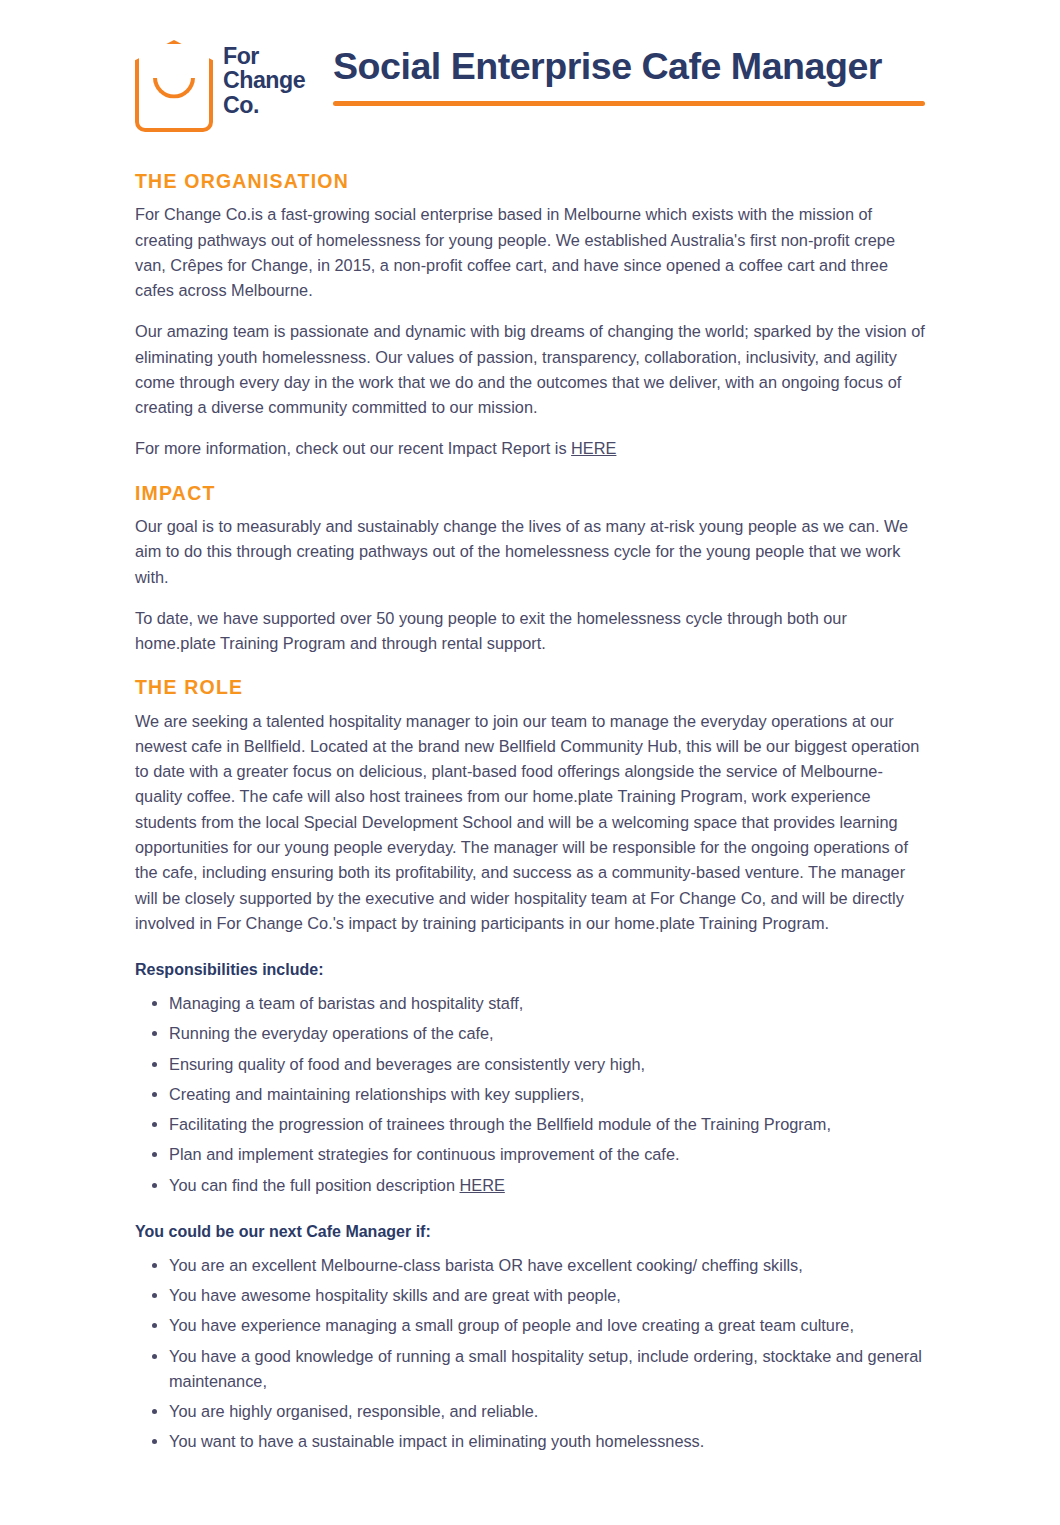For
Change
Co.
Social Enterprise Cafe Manager
The Organisation
For Change Co.is a fast-growing social enterprise based in Melbourne which exists with the mission of creating pathways out of homelessness for young people. We established Australia's first non-profit crepe van, Crêpes for Change, in 2015, a non-profit coffee cart, and have since opened a coffee cart and three cafes across Melbourne.
Our amazing team is passionate and dynamic with big dreams of changing the world; sparked by the vision of eliminating youth homelessness. Our values of passion, transparency, collaboration, inclusivity, and agility come through every day in the work that we do and the outcomes that we deliver, with an ongoing focus of creating a diverse community committed to our mission.
For more information, check out our recent Impact Report is HERE
Impact
Our goal is to measurably and sustainably change the lives of as many at-risk young people as we can. We aim to do this through creating pathways out of the homelessness cycle for the young people that we work with.
To date, we have supported over 50 young people to exit the homelessness cycle through both our home.plate Training Program and through rental support.
The Role
We are seeking a talented hospitality manager to join our team to manage the everyday operations at our newest cafe in Bellfield. Located at the brand new Bellfield Community Hub, this will be our biggest operation to date with a greater focus on delicious, plant-based food offerings alongside the service of Melbourne-quality coffee. The cafe will also host trainees from our home.plate Training Program, work experience students from the local Special Development School and will be a welcoming space that provides learning opportunities for our young people everyday. The manager will be responsible for the ongoing operations of the cafe, including ensuring both its profitability, and success as a community-based venture. The manager will be closely supported by the executive and wider hospitality team at For Change Co, and will be directly involved in For Change Co.'s impact by training participants in our home.plate Training Program.
Responsibilities include:
Managing a team of baristas and hospitality staff,
Running the everyday operations of the cafe,
Ensuring quality of food and beverages are consistently very high,
Creating and maintaining relationships with key suppliers,
Facilitating the progression of trainees through the Bellfield module of the Training Program,
Plan and implement strategies for continuous improvement of the cafe.
You can find the full position description HERE
You could be our next Cafe Manager if:
You are an excellent Melbourne-class barista OR have excellent cooking/ cheffing skills,
You have awesome hospitality skills and are great with people,
You have experience managing a small group of people and love creating a great team culture,
You have a good knowledge of running a small hospitality setup, include ordering, stocktake and general maintenance,
You are highly organised, responsible, and reliable.
You want to have a sustainable impact in eliminating youth homelessness.